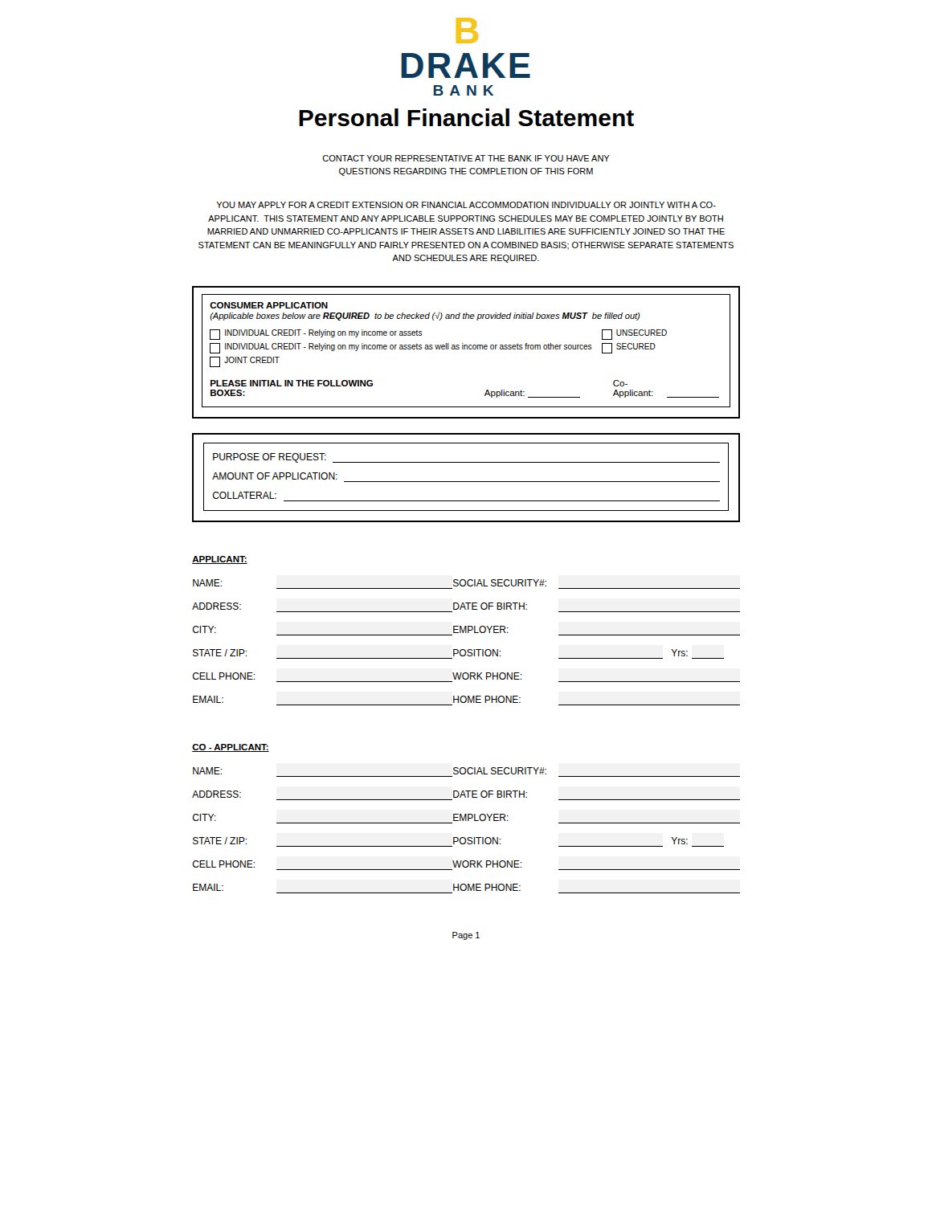B
DRAKE
BANK
Personal Financial Statement
CONTACT YOUR REPRESENTATIVE AT THE BANK IF YOU HAVE ANY
QUESTIONS REGARDING THE COMPLETION OF THIS FORM
YOU MAY APPLY FOR A CREDIT EXTENSION OR FINANCIAL ACCOMMODATION INDIVIDUALLY OR JOINTLY WITH A CO-APPLICANT. THIS STATEMENT AND ANY APPLICABLE SUPPORTING SCHEDULES MAY BE COMPLETED JOINTLY BY BOTH MARRIED AND UNMARRIED CO-APPLICANTS IF THEIR ASSETS AND LIABILITIES ARE SUFFICIENTLY JOINED SO THAT THE STATEMENT CAN BE MEANINGFULLY AND FAIRLY PRESENTED ON A COMBINED BASIS; OTHERWISE SEPARATE STATEMENTS AND SCHEDULES ARE REQUIRED.
CONSUMER APPLICATION
(Applicable boxes below are REQUIRED to be checked (√) and the provided initial boxes MUST be filled out)
INDIVIDUAL CREDIT - Relying on my income or assets
UNSECURED
INDIVIDUAL CREDIT - Relying on my income or assets as well as income or assets from other sources
SECURED
JOINT CREDIT
PLEASE INITIAL IN THE FOLLOWING BOXES: Applicant: Co-Applicant:
PURPOSE OF REQUEST:
AMOUNT OF APPLICATION:
COLLATERAL:
APPLICANT:
| NAME: | | SOCIAL SECURITY#: | |
| ADDRESS: | | DATE OF BIRTH: | |
| CITY: | | EMPLOYER: | |
| STATE / ZIP: | | POSITION: | Yrs: |
| CELL PHONE: | | WORK PHONE: | |
| EMAIL: | | HOME PHONE: | |
CO - APPLICANT:
| NAME: | | SOCIAL SECURITY#: | |
| ADDRESS: | | DATE OF BIRTH: | |
| CITY: | | EMPLOYER: | |
| STATE / ZIP: | | POSITION: | Yrs: |
| CELL PHONE: | | WORK PHONE: | |
| EMAIL: | | HOME PHONE: | |
Page 1